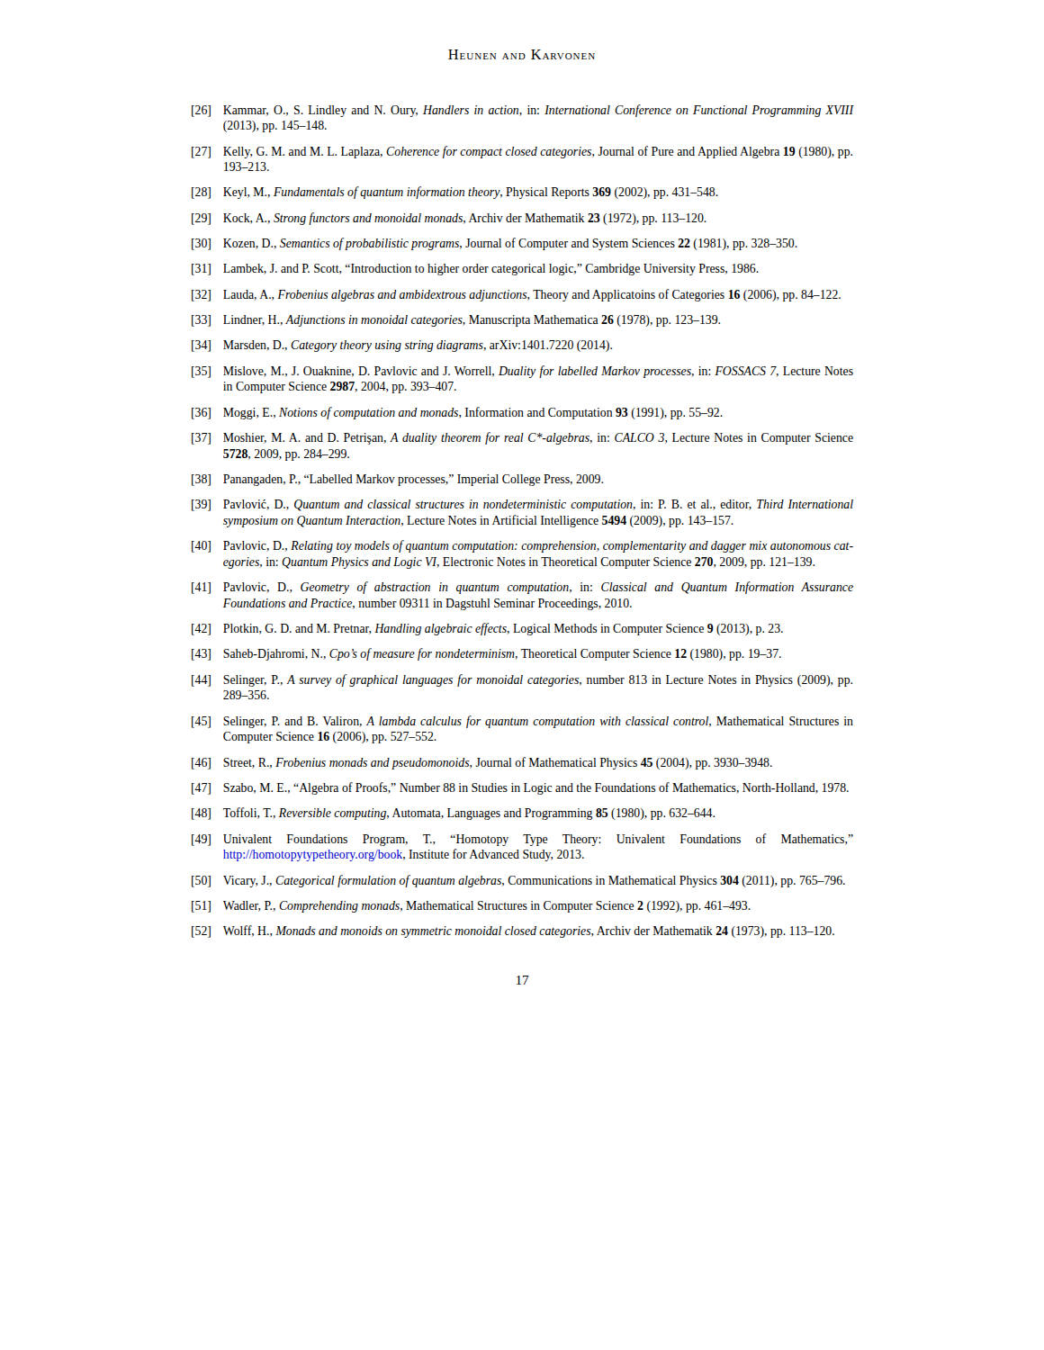Heunen and Karvonen
[26] Kammar, O., S. Lindley and N. Oury, Handlers in action, in: International Conference on Functional Programming XVIII (2013), pp. 145–148.
[27] Kelly, G. M. and M. L. Laplaza, Coherence for compact closed categories, Journal of Pure and Applied Algebra 19 (1980), pp. 193–213.
[28] Keyl, M., Fundamentals of quantum information theory, Physical Reports 369 (2002), pp. 431–548.
[29] Kock, A., Strong functors and monoidal monads, Archiv der Mathematik 23 (1972), pp. 113–120.
[30] Kozen, D., Semantics of probabilistic programs, Journal of Computer and System Sciences 22 (1981), pp. 328–350.
[31] Lambek, J. and P. Scott, “Introduction to higher order categorical logic,” Cambridge University Press, 1986.
[32] Lauda, A., Frobenius algebras and ambidextrous adjunctions, Theory and Applicatoins of Categories 16 (2006), pp. 84–122.
[33] Lindner, H., Adjunctions in monoidal categories, Manuscripta Mathematica 26 (1978), pp. 123–139.
[34] Marsden, D., Category theory using string diagrams, arXiv:1401.7220 (2014).
[35] Mislove, M., J. Ouaknine, D. Pavlovic and J. Worrell, Duality for labelled Markov processes, in: FOSSACS 7, Lecture Notes in Computer Science 2987, 2004, pp. 393–407.
[36] Moggi, E., Notions of computation and monads, Information and Computation 93 (1991), pp. 55–92.
[37] Moshier, M. A. and D. Petrişan, A duality theorem for real C*-algebras, in: CALCO 3, Lecture Notes in Computer Science 5728, 2009, pp. 284–299.
[38] Panangaden, P., “Labelled Markov processes,” Imperial College Press, 2009.
[39] Pavlović, D., Quantum and classical structures in nondeterministic computation, in: P. B. et al., editor, Third International symposium on Quantum Interaction, Lecture Notes in Artificial Intelligence 5494 (2009), pp. 143–157.
[40] Pavlovic, D., Relating toy models of quantum computation: comprehension, complementarity and dagger mix autonomous categories, in: Quantum Physics and Logic VI, Electronic Notes in Theoretical Computer Science 270, 2009, pp. 121–139.
[41] Pavlovic, D., Geometry of abstraction in quantum computation, in: Classical and Quantum Information Assurance Foundations and Practice, number 09311 in Dagstuhl Seminar Proceedings, 2010.
[42] Plotkin, G. D. and M. Pretnar, Handling algebraic effects, Logical Methods in Computer Science 9 (2013), p. 23.
[43] Saheb-Djahromi, N., Cpo’s of measure for nondeterminism, Theoretical Computer Science 12 (1980), pp. 19–37.
[44] Selinger, P., A survey of graphical languages for monoidal categories, number 813 in Lecture Notes in Physics (2009), pp. 289–356.
[45] Selinger, P. and B. Valiron, A lambda calculus for quantum computation with classical control, Mathematical Structures in Computer Science 16 (2006), pp. 527–552.
[46] Street, R., Frobenius monads and pseudomonoids, Journal of Mathematical Physics 45 (2004), pp. 3930–3948.
[47] Szabo, M. E., “Algebra of Proofs,” Number 88 in Studies in Logic and the Foundations of Mathematics, North-Holland, 1978.
[48] Toffoli, T., Reversible computing, Automata, Languages and Programming 85 (1980), pp. 632–644.
[49] Univalent Foundations Program, T., “Homotopy Type Theory: Univalent Foundations of Mathematics,” http://homotopytypetheory.org/book, Institute for Advanced Study, 2013.
[50] Vicary, J., Categorical formulation of quantum algebras, Communications in Mathematical Physics 304 (2011), pp. 765–796.
[51] Wadler, P., Comprehending monads, Mathematical Structures in Computer Science 2 (1992), pp. 461–493.
[52] Wolff, H., Monads and monoids on symmetric monoidal closed categories, Archiv der Mathematik 24 (1973), pp. 113–120.
17